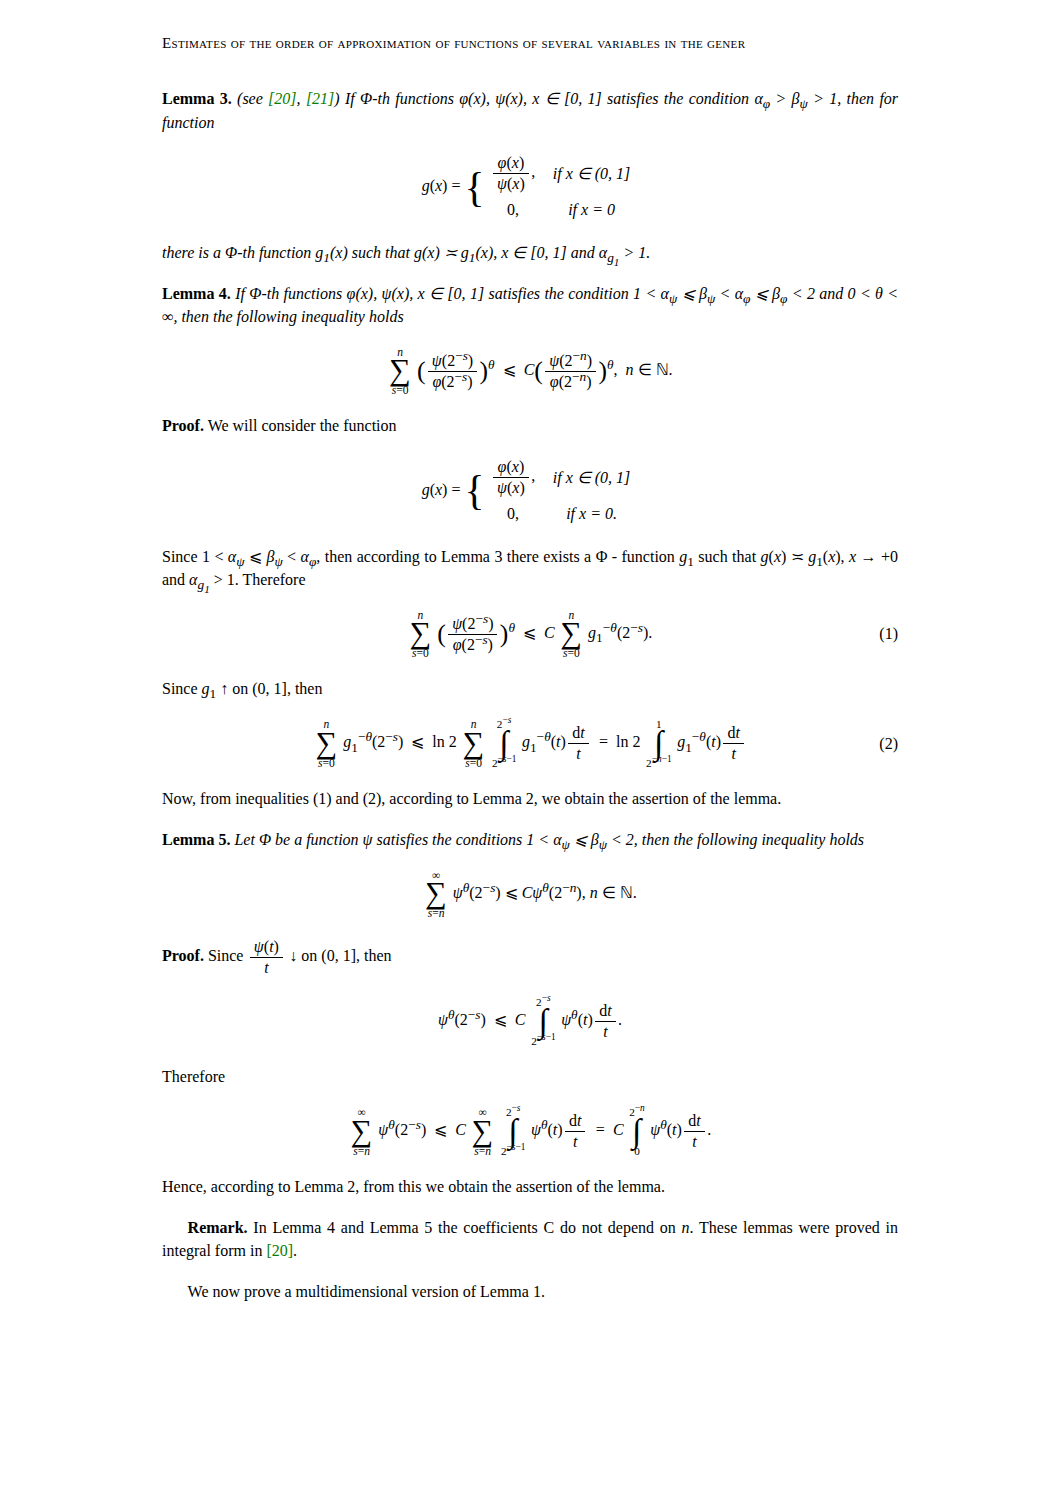Estimates of the order of approximation of functions of several variables in the gener
Lemma 3. (see [20], [21]) If Φ-th functions φ(x), ψ(x), x ∈ [0, 1] satisfies the condition αφ > βψ > 1, then for function
g(x) = {
| φ ( x ) ψ ( x ) , | if x ∈ (0, 1] |
| 0, | if x = 0 |
there is a Φ-th function g1(x) such that g(x) ≍ g1(x), x ∈ [0, 1] and αg1 > 1.
Lemma 4. If Φ-th functions φ(x), ψ(x), x ∈ [0, 1] satisfies the condition 1 < αψ ⩽ βψ < αφ ⩽ βφ < 2 and 0 < θ < ∞, then the following inequality holds
n∑s=0 (ψ(2−s) φ(2−s))θ ⩽ C(ψ(2−n) φ(2−n))θ, n ∈ ℕ.
Proof. We will consider the function
g(x) = {
| φ ( x ) ψ ( x ) , | if x ∈ (0, 1] |
| 0, | if x = 0. |
Since 1 < αψ ⩽ βψ < αφ, then according to Lemma 3 there exists a Φ - function g1 such that g(x) ≍ g1(x), x → +0 and αg1 > 1. Therefore
n∑s=0 (ψ(2−s) φ(2−s))θ ⩽ C n∑s=0 g1−θ(2−s). (1)
Since g1 ↑ on (0, 1], then
n∑s=0 g1−θ(2−s) ⩽ ln 2 n∑s=0 2−s∫2−s−1 g1−θ(t)dt t = ln 2 1∫2−n−1 g1−θ(t)dt t (2)
Now, from inequalities (1) and (2), according to Lemma 2, we obtain the assertion of the lemma.
Lemma 5. Let Φ be a function ψ satisfies the conditions 1 < αψ ⩽ βψ < 2, then the following inequality holds
∞∑s=n ψθ(2−s) ⩽ Cψθ(2−n), n ∈ ℕ.
Proof. Since ψ(t) t ↓ on (0, 1], then
ψθ(2−s) ⩽ C 2−s∫2−s−1 ψθ(t)dt t.
Therefore
∞∑s=n ψθ(2−s) ⩽ C ∞∑s=n 2−s∫2−s−1 ψθ(t)dt t = C 2−n∫0 ψθ(t)dt t.
Hence, according to Lemma 2, from this we obtain the assertion of the lemma.
Remark. In Lemma 4 and Lemma 5 the coefficients C do not depend on n. These lemmas were proved in integral form in [20].
We now prove a multidimensional version of Lemma 1.